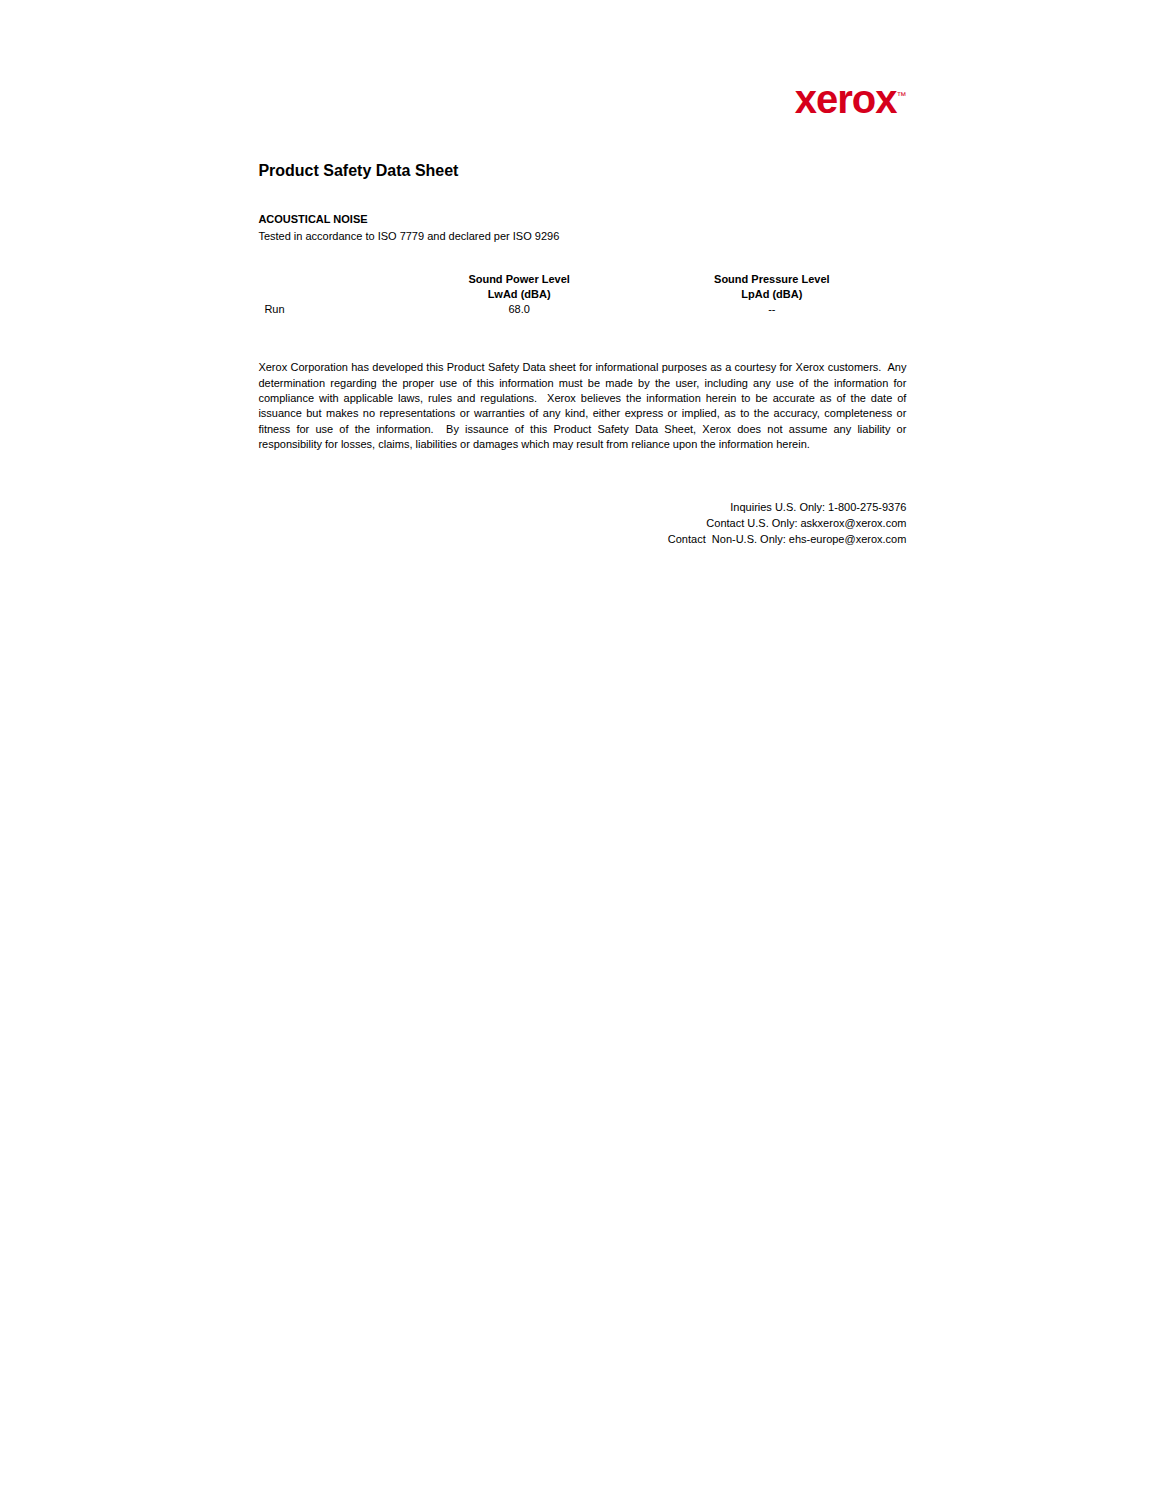xerox™
Product Safety Data Sheet
ACOUSTICAL NOISE
Tested in accordance to ISO 7779 and declared per ISO 9296
| | Sound Power Level LwAd (dBA) | Sound Pressure Level LpAd (dBA) |
| --- | --- | --- |
| Run | 68.0 | -- |
Xerox Corporation has developed this Product Safety Data sheet for informational purposes as a courtesy for Xerox customers. Any determination regarding the proper use of this information must be made by the user, including any use of the information for compliance with applicable laws, rules and regulations. Xerox believes the information herein to be accurate as of the date of issuance but makes no representations or warranties of any kind, either express or implied, as to the accuracy, completeness or fitness for use of the information. By issaunce of this Product Safety Data Sheet, Xerox does not assume any liability or responsibility for losses, claims, liabilities or damages which may result from reliance upon the information herein.
Inquiries U.S. Only: 1-800-275-9376
Contact U.S. Only: askxerox@xerox.com
Contact Non-U.S. Only: ehs-europe@xerox.com